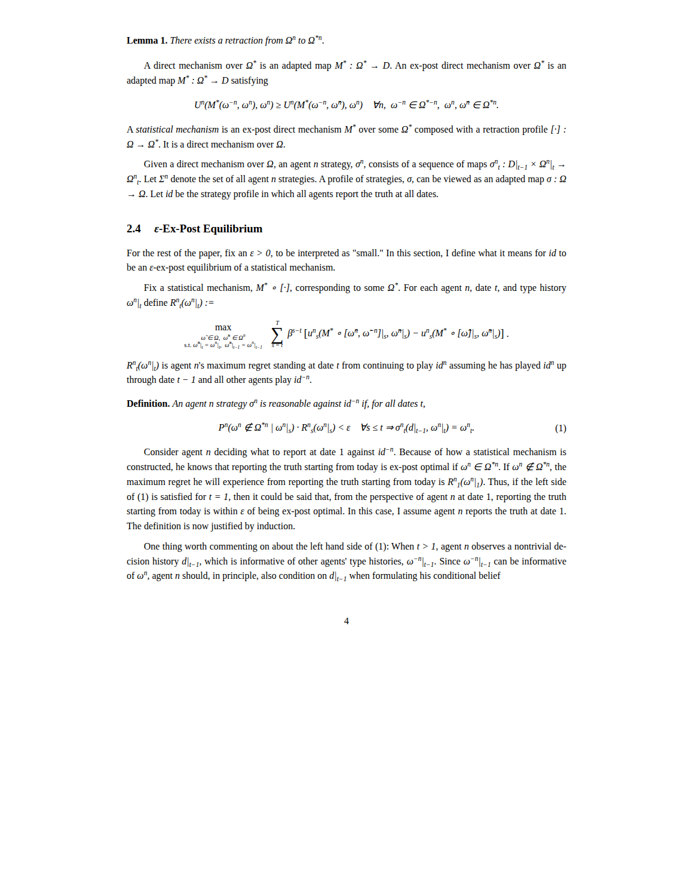Lemma 1. There exists a retraction from Ωn to Ω*n.
A direct mechanism over Ω* is an adapted map M* : Ω* → D. An ex-post direct mechanism over Ω* is an adapted map M* : Ω* → D satisfying
Un(M*(ω−n, ωn), ωn) ≥ Un(M*(ω−n, ω̂n), ωn) ∀n, ω−n ∈ Ω*−n, ωn, ω̂n ∈ Ω*n.
A statistical mechanism is an ex-post direct mechanism M* over some Ω* composed with a retraction profile [·] : Ω → Ω*. It is a direct mechanism over Ω.
Given a direct mechanism over Ω, an agent n strategy, σn, consists of a sequence of maps σnt : D|t−1 × Ωn|t → Ωnt. Let Σn denote the set of all agent n strategies. A profile of strategies, σ, can be viewed as an adapted map σ : Ω → Ω. Let id be the strategy profile in which all agents report the truth at all dates.
2.4 ε-Ex-Post Equilibrium
For the rest of the paper, fix an ε > 0, to be interpreted as "small." In this section, I define what it means for id to be an ε-ex-post equilibrium of a statistical mechanism.
Fix a statistical mechanism, M* ∘ [·], corresponding to some Ω*. For each agent n, date t, and type history ωn|t define Rnt(ωn|t) :=
max ω̃ ∈ Ω, ω̂n ∈ Ωn s.t. ω̃n|t = ωn|t, ω̂n|t−1 = ωn|t−1 T ∑ s = t βs−t [uns(M* ∘ [ω̂n, ω̃−n]|s, ω̃n|s) − uns(M* ∘ [ω̃]|s, ω̃n|s)] .
Rnt(ωn|t) is agent n's maximum regret standing at date t from continuing to play idn assuming he has played idn up through date t − 1 and all other agents play id−n.
Definition. An agent n strategy σn is reasonable against id−n if, for all dates t,
Pn(ωn ∉ Ω*n | ωn|s) · Rns(ωn|s) < ε ∀s ≤ t ⇒ σnt(d|t−1, ωn|t) = ωnt. (1)
Consider agent n deciding what to report at date 1 against id−n. Because of how a statistical mechanism is constructed, he knows that reporting the truth starting from today is ex-post optimal if ωn ∈ Ω*n. If ωn ∉ Ω*n, the maximum regret he will experience from reporting the truth starting from today is Rn1(ωn|1). Thus, if the left side of (1) is satisfied for t = 1, then it could be said that, from the perspective of agent n at date 1, reporting the truth starting from today is within ε of being ex-post optimal. In this case, I assume agent n reports the truth at date 1. The definition is now justified by induction.
One thing worth commenting on about the left hand side of (1): When t > 1, agent n observes a nontrivial decision history d|t−1, which is informative of other agents' type histories, ω−n|t−1. Since ω−n|t−1 can be informative of ωn, agent n should, in principle, also condition on d|t−1 when formulating his conditional belief
4